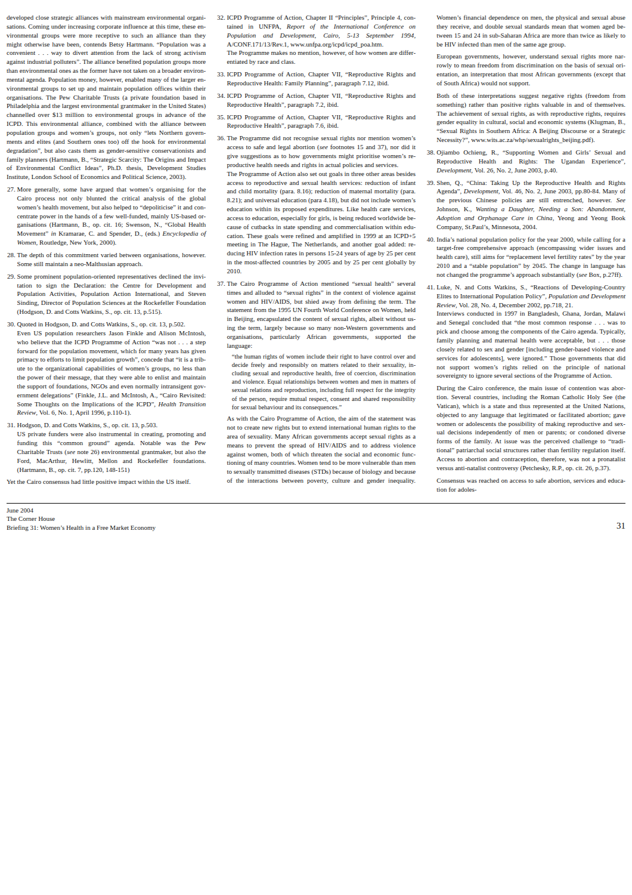developed close strategic alliances with mainstream environmental organisations. Coming under increasing corporate influence at this time, these environmental groups were more receptive to such an alliance than they might otherwise have been, contends Betsy Hartmann. “Population was a convenient . . . way to divert attention from the lack of strong activism against industrial polluters”. The alliance benefited population groups more than environmental ones as the former have not taken on a broader environmental agenda. Population money, however, enabled many of the larger environmental groups to set up and maintain population offices within their organisations. The Pew Charitable Trusts (a private foundation based in Philadelphia and the largest environmental grantmaker in the United States) channelled over $13 million to environmental groups in advance of the ICPD. This environmental alliance, combined with the alliance between population groups and women’s groups, not only “lets Northern governments and elites (and Southern ones too) off the hook for environmental degradation”, but also casts them as gender-sensitive conservationists and family planners (Hartmann, B., “Strategic Scarcity: The Origins and Impact of Environmental Conflict Ideas”, Ph.D. thesis, Development Studies Institute, London School of Economics and Political Science, 2003).
More generally, some have argued that women’s organising for the Cairo process not only blunted the critical analysis of the global women’s health movement, but also helped to “depoliticise” it and concentrate power in the hands of a few well-funded, mainly US-based organisations (Hartmann, B., op. cit. 16; Swenson, N., “Global Health Movement” in Kramarae, C. and Spender, D., (eds.) Encyclopedia of Women, Routledge, New York, 2000).
The depth of this commitment varied between organisations, however. Some still maintain a neo-Malthusian approach.
Some prominent population-oriented representatives declined the invitation to sign the Declaration: the Centre for Development and Population Activities, Population Action International, and Steven Sinding, Director of Population Sciences at the Rockefeller Foundation (Hodgson, D. and Cotts Watkins, S., op. cit. 13, p.515).
Quoted in Hodgson, D. and Cotts Watkins, S., op. cit. 13, p.502.
Even US population researchers Jason Finkle and Alison McIntosh, who believe that the ICPD Programme of Action “was not . . . a step forward for the population movement, which for many years has given primacy to efforts to limit population growth”, concede that “it is a tribute to the organizational capabilities of women’s groups, no less than the power of their message, that they were able to enlist and maintain the support of foundations, NGOs and even normally intransigent government delegations” (Finkle, J.L. and McIntosh, A., “Cairo Revisited: Some Thoughts on the Implications of the ICPD”, Health Transition Review, Vol. 6, No. 1, April 1996, p.110-1).
Hodgson, D. and Cotts Watkins, S., op. cit. 13, p.503.
US private funders were also instrumental in creating, promoting and funding this “common ground” agenda. Notable was the Pew Charitable Trusts (see note 26) environmental grantmaker, but also the Ford, MacArthur, Hewlitt, Mellon and Rockefeller foundations. (Hartmann, B., op. cit. 7, pp.120, 148-151)
Yet the Cairo consensus had little positive impact within the US itself.
ICPD Programme of Action, Chapter II “Principles”, Principle 4, contained in UNFPA, Report of the International Conference on Population and Development, Cairo, 5-13 September 1994, A/CONF.171/13/Rev.1, www.unfpa.org/icpd/icpd_poa.htm.
The Programme makes no mention, however, of how women are differentiated by race and class.
ICPD Programme of Action, Chapter VII, “Reproductive Rights and Reproductive Health: Family Planning”, paragraph 7.12, ibid.
ICPD Programme of Action, Chapter VII, “Reproductive Rights and Reproductive Health”, paragraph 7.2, ibid.
ICPD Programme of Action, Chapter VII, “Reproductive Rights and Reproductive Health”, paragraph 7.6, ibid.
The Programme did not recognise sexual rights nor mention women’s access to safe and legal abortion (see footnotes 15 and 37), nor did it give suggestions as to how governments might prioritise women’s reproductive health needs and rights in actual policies and services.
The Programme of Action also set out goals in three other areas besides access to reproductive and sexual health services: reduction of infant and child mortality (para. 8.16); reduction of maternal mortality (para. 8.21); and universal education (para 4.18), but did not include women’s education within its proposed expenditures. Like health care services, access to education, especially for girls, is being reduced worldwide because of cutbacks in state spending and commercialisation within education. These goals were refined and amplified in 1999 at an ICPD+5 meeting in The Hague, The Netherlands, and another goal added: reducing HIV infection rates in persons 15-24 years of age by 25 per cent in the most-affected countries by 2005 and by 25 per cent globally by 2010.
The Cairo Programme of Action mentioned “sexual health” several times and alluded to “sexual rights” in the context of violence against women and HIV/AIDS, but shied away from defining the term. The statement from the 1995 UN Fourth World Conference on Women, held in Beijing, encapsulated the content of sexual rights, albeit without using the term, largely because so many non-Western governments and organisations, particularly African governments, supported the language:
“the human rights of women include their right to have control over and decide freely and responsibly on matters related to their sexuality, including sexual and reproductive health, free of coercion, discrimination and violence. Equal relationships between women and men in matters of sexual relations and reproduction, including full respect for the integrity of the person, require mutual respect, consent and shared responsibility for sexual behaviour and its consequences.”
As with the Cairo Programme of Action, the aim of the statement was not to create new rights but to extend international human rights to the area of sexuality. Many African governments accept sexual rights as a means to prevent the spread of HIV/AIDS and to address violence against women, both of which threaten the social and economic functioning of many countries. Women tend to be more vulnerable than men to sexually transmitted diseases (STDs) because of biology and because of the interactions between poverty, culture and gender inequality. Women’s financial dependence on men, the physical and sexual abuse they receive, and double sexual standards mean that women aged between 15 and 24 in sub-Saharan Africa are more than twice as likely to be HIV infected than men of the same age group.
European governments, however, understand sexual rights more narrowly to mean freedom from discrimination on the basis of sexual orientation, an interpretation that most African governments (except that of South Africa) would not support.
Both of these interpretations suggest negative rights (freedom from something) rather than positive rights valuable in and of themselves. The achievement of sexual rights, as with reproductive rights, requires gender equality in cultural, social and economic systems (Klugman, B., “Sexual Rights in Southern Africa: A Beijing Discourse or a Strategic Necessity?”, www.wits.ac.za/whp/sexualrights_beijing.pdf).
Ojiambo Ochieng, R., “Supporting Women and Girls’ Sexual and Reproductive Health and Rights: The Ugandan Experience”, Development, Vol. 26, No. 2, June 2003, p.40.
Shen, Q., “China: Taking Up the Reproductive Health and Rights Agenda”, Development, Vol. 46, No. 2, June 2003, pp.80-84. Many of the previous Chinese policies are still entrenched, however. See Johnson, K., Wanting a Daughter, Needing a Son: Abandonment, Adoption and Orphanage Care in China, Yeong and Yeong Book Company, St.Paul’s, Minnesota, 2004.
India’s national population policy for the year 2000, while calling for a target-free comprehensive approach (encompassing wider issues and health care), still aims for “replacement level fertility rates” by the year 2010 and a “stable population” by 2045. The change in language has not changed the programme’s approach substantially (see Box, p.27ff).
Luke, N. and Cotts Watkins, S., “Reactions of Developing-Country Elites to International Population Policy”, Population and Development Review, Vol. 28, No. 4, December 2002, pp.718, 21.
Interviews conducted in 1997 in Bangladesh, Ghana, Jordan, Malawi and Senegal concluded that “the most common response . . . was to pick and choose among the components of the Cairo agenda. Typically, family planning and maternal health were acceptable, but . . . those closely related to sex and gender [including gender-based violence and services for adolescents], were ignored.” Those governments that did not support women’s rights relied on the principle of national sovereignty to ignore several sections of the Programme of Action.
During the Cairo conference, the main issue of contention was abortion. Several countries, including the Roman Catholic Holy See (the Vatican), which is a state and thus represented at the United Nations, objected to any language that legitimated or facilitated abortion; gave women or adolescents the possibility of making reproductive and sexual decisions independently of men or parents; or condoned diverse forms of the family. At issue was the perceived challenge to “traditional” patriarchal social structures rather than fertility regulation itself. Access to abortion and contraception, therefore, was not a pronatalist versus anti-natalist controversy (Petchesky, R.P., op. cit. 26, p.37).
Consensus was reached on access to safe abortion, services and education for adoles-
June 2004
The Corner House
Briefing 31: Women’s Health in a Free Market Economy
31